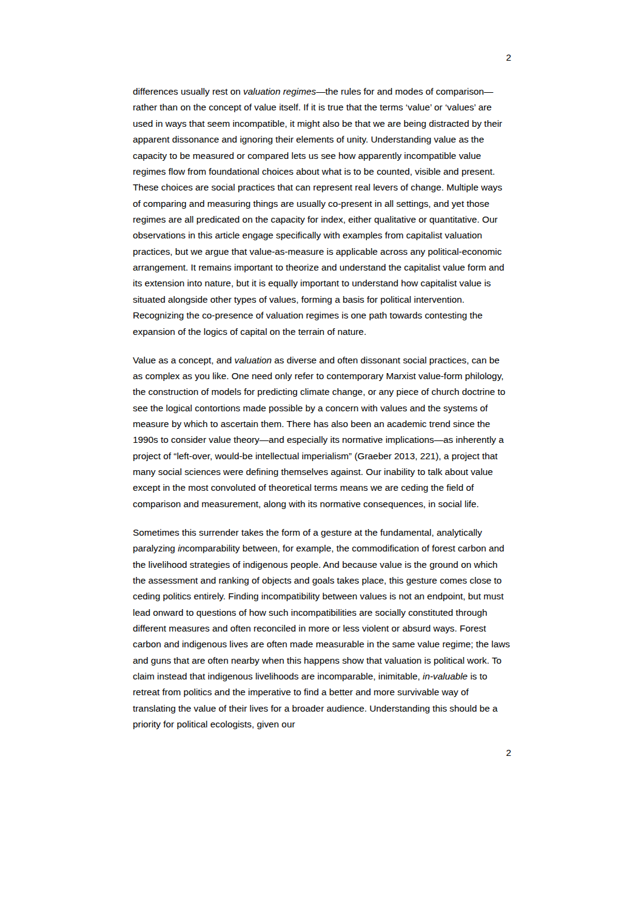2
differences usually rest on valuation regimes—the rules for and modes of comparison—rather than on the concept of value itself. If it is true that the terms ‘value’ or ‘values’ are used in ways that seem incompatible, it might also be that we are being distracted by their apparent dissonance and ignoring their elements of unity. Understanding value as the capacity to be measured or compared lets us see how apparently incompatible value regimes flow from foundational choices about what is to be counted, visible and present. These choices are social practices that can represent real levers of change. Multiple ways of comparing and measuring things are usually co-present in all settings, and yet those regimes are all predicated on the capacity for index, either qualitative or quantitative. Our observations in this article engage specifically with examples from capitalist valuation practices, but we argue that value-as-measure is applicable across any political-economic arrangement. It remains important to theorize and understand the capitalist value form and its extension into nature, but it is equally important to understand how capitalist value is situated alongside other types of values, forming a basis for political intervention. Recognizing the co-presence of valuation regimes is one path towards contesting the expansion of the logics of capital on the terrain of nature.
Value as a concept, and valuation as diverse and often dissonant social practices, can be as complex as you like. One need only refer to contemporary Marxist value-form philology, the construction of models for predicting climate change, or any piece of church doctrine to see the logical contortions made possible by a concern with values and the systems of measure by which to ascertain them. There has also been an academic trend since the 1990s to consider value theory—and especially its normative implications—as inherently a project of “left-over, would-be intellectual imperialism” (Graeber 2013, 221), a project that many social sciences were defining themselves against. Our inability to talk about value except in the most convoluted of theoretical terms means we are ceding the field of comparison and measurement, along with its normative consequences, in social life.
Sometimes this surrender takes the form of a gesture at the fundamental, analytically paralyzing incomparability between, for example, the commodification of forest carbon and the livelihood strategies of indigenous people. And because value is the ground on which the assessment and ranking of objects and goals takes place, this gesture comes close to ceding politics entirely. Finding incompatibility between values is not an endpoint, but must lead onward to questions of how such incompatibilities are socially constituted through different measures and often reconciled in more or less violent or absurd ways. Forest carbon and indigenous lives are often made measurable in the same value regime; the laws and guns that are often nearby when this happens show that valuation is political work. To claim instead that indigenous livelihoods are incomparable, inimitable, in-valuable is to retreat from politics and the imperative to find a better and more survivable way of translating the value of their lives for a broader audience. Understanding this should be a priority for political ecologists, given our
2